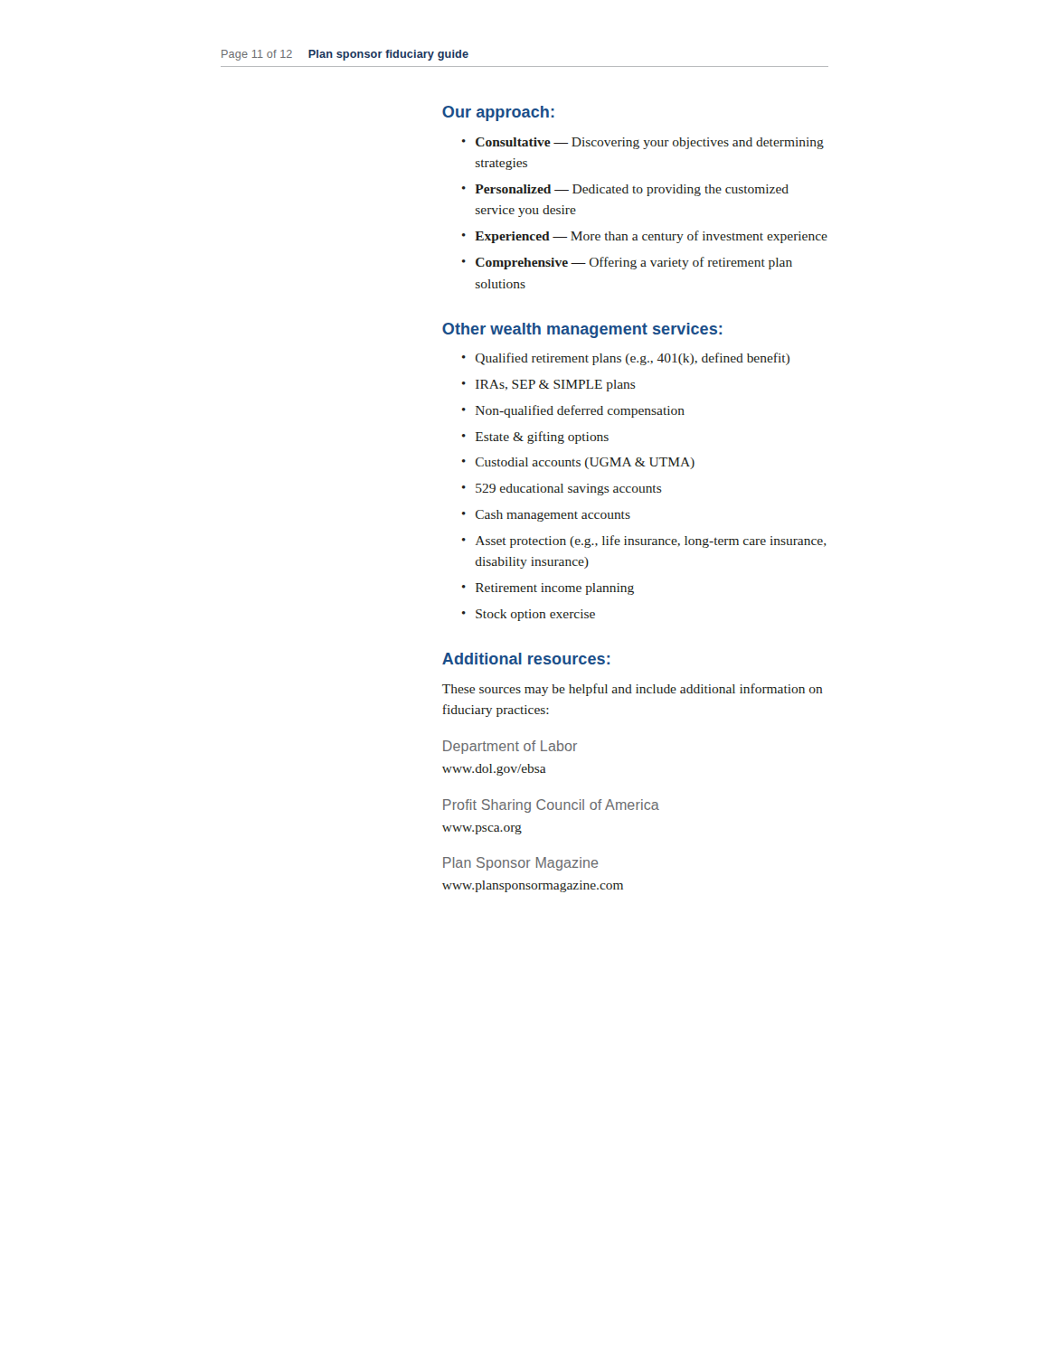Page 11 of 12 Plan sponsor fiduciary guide
Our approach:
Consultative — Discovering your objectives and determining strategies
Personalized — Dedicated to providing the customized service you desire
Experienced — More than a century of investment experience
Comprehensive — Offering a variety of retirement plan solutions
Other wealth management services:
Qualified retirement plans (e.g., 401(k), defined benefit)
IRAs, SEP & SIMPLE plans
Non-qualified deferred compensation
Estate & gifting options
Custodial accounts (UGMA & UTMA)
529 educational savings accounts
Cash management accounts
Asset protection (e.g., life insurance, long-term care insurance, disability insurance)
Retirement income planning
Stock option exercise
Additional resources:
These sources may be helpful and include additional information on fiduciary practices:
Department of Labor
www.dol.gov/ebsa
Profit Sharing Council of America
www.psca.org
Plan Sponsor Magazine
www.plansponsormagazine.com